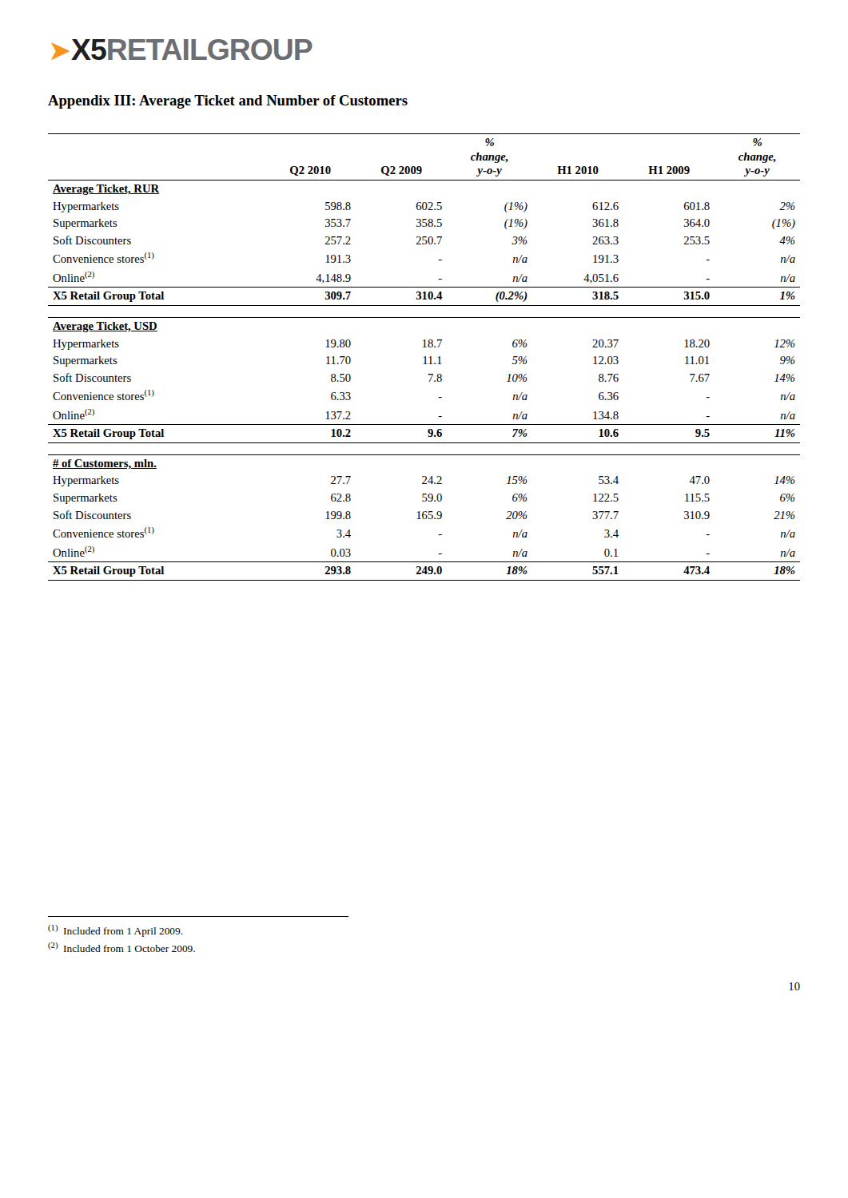➤X5 RETAILGROUP
Appendix III: Average Ticket and Number of Customers
| | Q2 2010 | Q2 2009 | % change, y-o-y | H1 2010 | H1 2009 | % change, y-o-y |
| --- | --- | --- | --- | --- | --- | --- |
| Average Ticket, RUR | | | | | | |
| Hypermarkets | 598.8 | 602.5 | (1%) | 612.6 | 601.8 | 2% |
| Supermarkets | 353.7 | 358.5 | (1%) | 361.8 | 364.0 | (1%) |
| Soft Discounters | 257.2 | 250.7 | 3% | 263.3 | 253.5 | 4% |
| Convenience stores (1) | 191.3 | - | n/a | 191.3 | - | n/a |
| Online (2) | 4,148.9 | - | n/a | 4,051.6 | - | n/a |
| X5 Retail Group Total | 309.7 | 310.4 | (0.2%) | 318.5 | 315.0 | 1% |
| Average Ticket, USD | | | | | | |
| Hypermarkets | 19.80 | 18.7 | 6% | 20.37 | 18.20 | 12% |
| Supermarkets | 11.70 | 11.1 | 5% | 12.03 | 11.01 | 9% |
| Soft Discounters | 8.50 | 7.8 | 10% | 8.76 | 7.67 | 14% |
| Convenience stores (1) | 6.33 | - | n/a | 6.36 | - | n/a |
| Online (2) | 137.2 | - | n/a | 134.8 | - | n/a |
| X5 Retail Group Total | 10.2 | 9.6 | 7% | 10.6 | 9.5 | 11% |
| # of Customers, mln. | | | | | | |
| Hypermarkets | 27.7 | 24.2 | 15% | 53.4 | 47.0 | 14% |
| Supermarkets | 62.8 | 59.0 | 6% | 122.5 | 115.5 | 6% |
| Soft Discounters | 199.8 | 165.9 | 20% | 377.7 | 310.9 | 21% |
| Convenience stores (1) | 3.4 | - | n/a | 3.4 | - | n/a |
| Online (2) | 0.03 | - | n/a | 0.1 | - | n/a |
| X5 Retail Group Total | 293.8 | 249.0 | 18% | 557.1 | 473.4 | 18% |
(1) Included from 1 April 2009.
(2) Included from 1 October 2009.
10